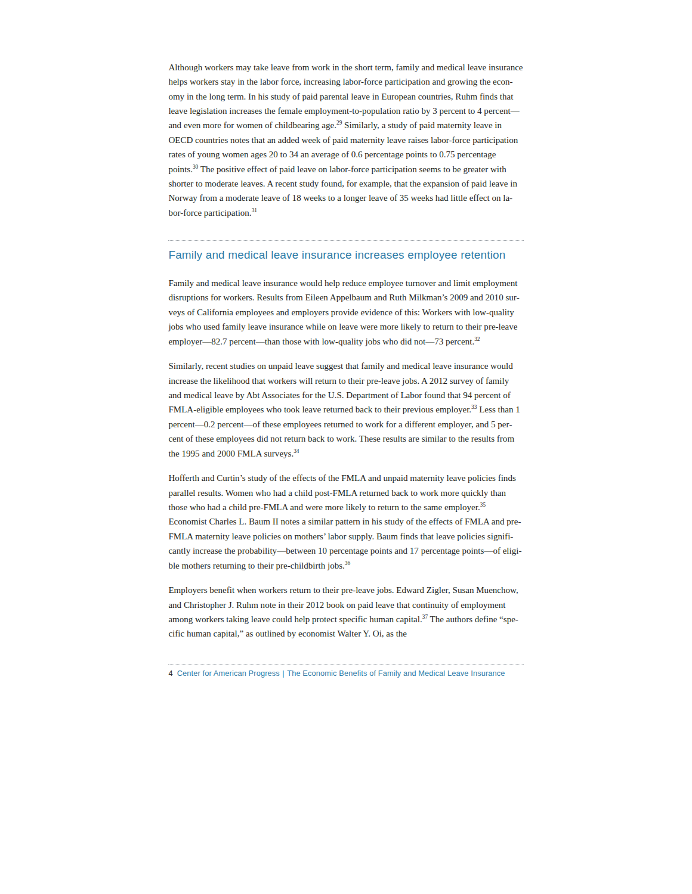Although workers may take leave from work in the short term, family and medical leave insurance helps workers stay in the labor force, increasing labor-force participation and growing the economy in the long term. In his study of paid parental leave in European countries, Ruhm finds that leave legislation increases the female employment-to-population ratio by 3 percent to 4 percent—and even more for women of childbearing age.29 Similarly, a study of paid maternity leave in OECD countries notes that an added week of paid maternity leave raises labor-force participation rates of young women ages 20 to 34 an average of 0.6 percentage points to 0.75 percentage points.30 The positive effect of paid leave on labor-force participation seems to be greater with shorter to moderate leaves. A recent study found, for example, that the expansion of paid leave in Norway from a moderate leave of 18 weeks to a longer leave of 35 weeks had little effect on labor-force participation.31
Family and medical leave insurance increases employee retention
Family and medical leave insurance would help reduce employee turnover and limit employment disruptions for workers. Results from Eileen Appelbaum and Ruth Milkman’s 2009 and 2010 surveys of California employees and employers provide evidence of this: Workers with low-quality jobs who used family leave insurance while on leave were more likely to return to their pre-leave employer—82.7 percent—than those with low-quality jobs who did not—73 percent.32
Similarly, recent studies on unpaid leave suggest that family and medical leave insurance would increase the likelihood that workers will return to their pre-leave jobs. A 2012 survey of family and medical leave by Abt Associates for the U.S. Department of Labor found that 94 percent of FMLA-eligible employees who took leave returned back to their previous employer.33 Less than 1 percent—0.2 percent—of these employees returned to work for a different employer, and 5 percent of these employees did not return back to work. These results are similar to the results from the 1995 and 2000 FMLA surveys.34
Hofferth and Curtin’s study of the effects of the FMLA and unpaid maternity leave policies finds parallel results. Women who had a child post-FMLA returned back to work more quickly than those who had a child pre-FMLA and were more likely to return to the same employer.35 Economist Charles L. Baum II notes a similar pattern in his study of the effects of FMLA and pre-FMLA maternity leave policies on mothers’ labor supply. Baum finds that leave policies significantly increase the probability—between 10 percentage points and 17 percentage points—of eligible mothers returning to their pre-childbirth jobs.36
Employers benefit when workers return to their pre-leave jobs. Edward Zigler, Susan Muenchow, and Christopher J. Ruhm note in their 2012 book on paid leave that continuity of employment among workers taking leave could help protect specific human capital.37 The authors define “specific human capital,” as outlined by economist Walter Y. Oi, as the
4 Center for American Progress|The Economic Benefits of Family and Medical Leave Insurance